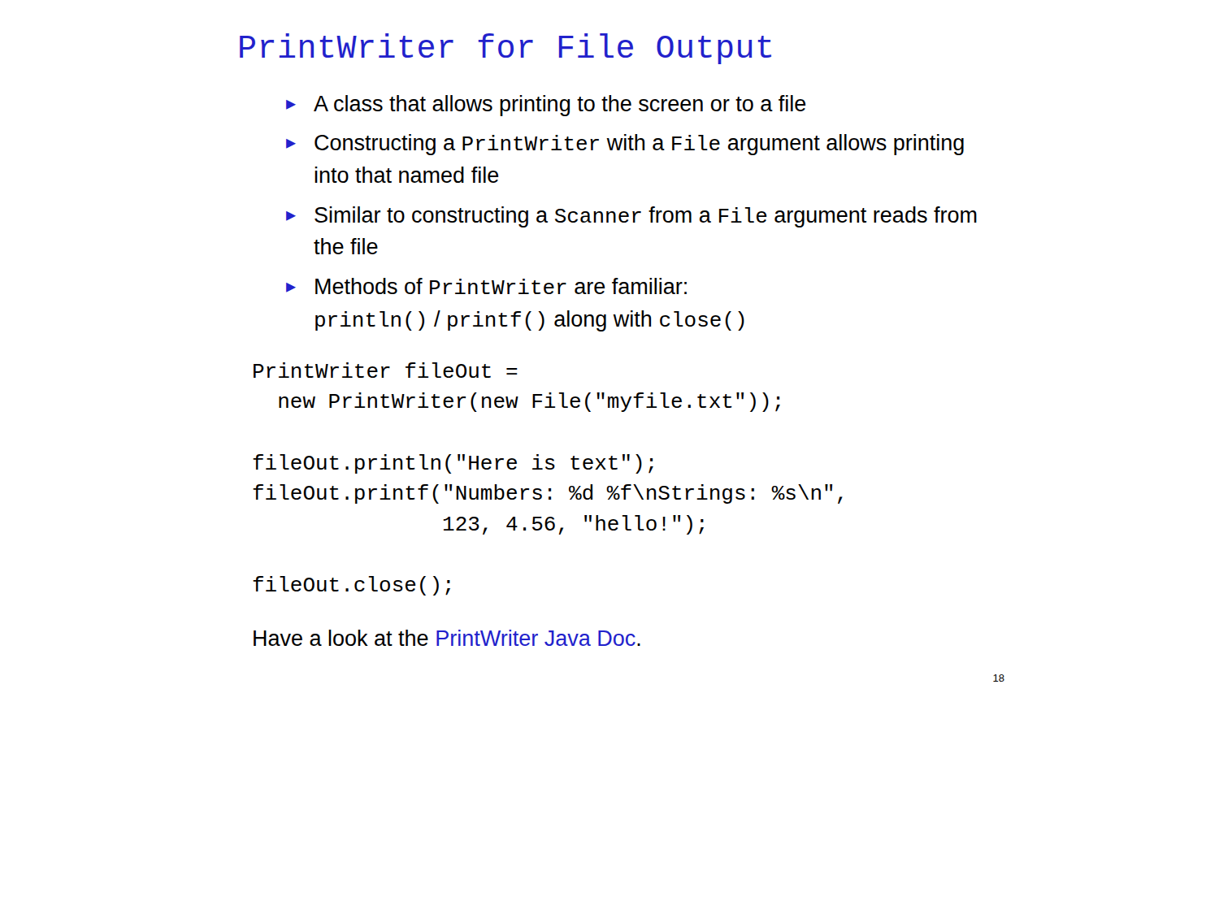PrintWriter for File Output
A class that allows printing to the screen or to a file
Constructing a PrintWriter with a File argument allows printing into that named file
Similar to constructing a Scanner from a File argument reads from the file
Methods of PrintWriter are familiar:
println() / printf() along with close()
PrintWriter fileOut =
  new PrintWriter(new File("myfile.txt"));

fileOut.println("Here is text");
fileOut.printf("Numbers: %d %f\nStrings: %s\n",
               123, 4.56, "hello!");

fileOut.close();
Have a look at the PrintWriter Java Doc.
18